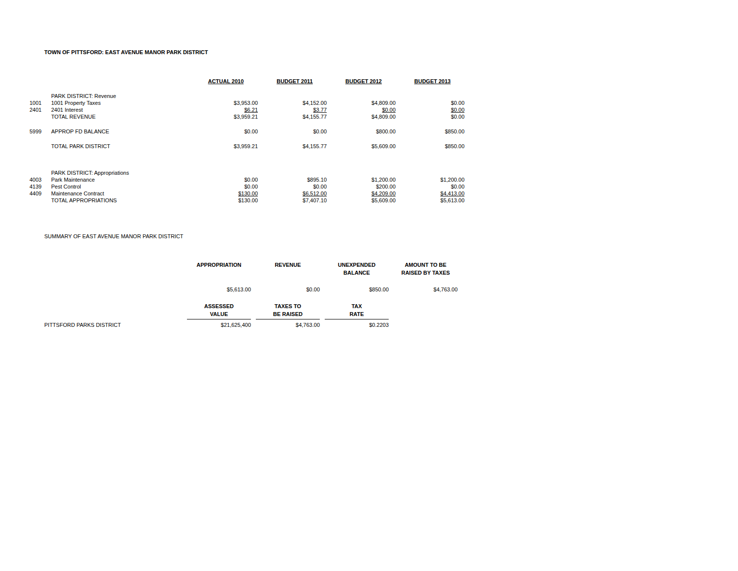TOWN OF PITTSFORD: EAST AVENUE MANOR PARK DISTRICT
| | | ACTUAL 2010 | BUDGET 2011 | BUDGET 2012 | BUDGET 2013 |
| | PARK DISTRICT: Revenue | | | | |
| 1001 | 1001 Property Taxes | $3,953.00 | $4,152.00 | $4,809.00 | $0.00 |
| 2401 | 2401 Interest | $6.21 | $3.77 | $0.00 | $0.00 |
| | TOTAL REVENUE | $3,959.21 | $4,155.77 | $4,809.00 | $0.00 |
| 5999 | APPROP FD BALANCE | $0.00 | $0.00 | $800.00 | $850.00 |
| | TOTAL PARK DISTRICT | $3,959.21 | $4,155.77 | $5,609.00 | $850.00 |
| | PARK DISTRICT: Appropriations | | | | |
| 4003 | Park Maintenance | $0.00 | $895.10 | $1,200.00 | $1,200.00 |
| 4139 | Pest Control | $0.00 | $0.00 | $200.00 | $0.00 |
| 4409 | Maintenance Contract | $130.00 | $6,512.00 | $4,209.00 | $4,413.00 |
| | TOTAL APPROPRIATIONS | $130.00 | $7,407.10 | $5,609.00 | $5,613.00 |
SUMMARY OF EAST AVENUE MANOR PARK DISTRICT
| | APPROPRIATION | REVENUE | UNEXPENDED | AMOUNT TO BE |
| | | | BALANCE | RAISED BY TAXES |
| | $5,613.00 | $0.00 | $850.00 | $4,763.00 |
| | ASSESSED | TAXES TO | TAX | |
| | VALUE | BE RAISED | RATE | |
| PITTSFORD PARKS DISTRICT | $21,625,400 | $4,763.00 | $0.2203 | |